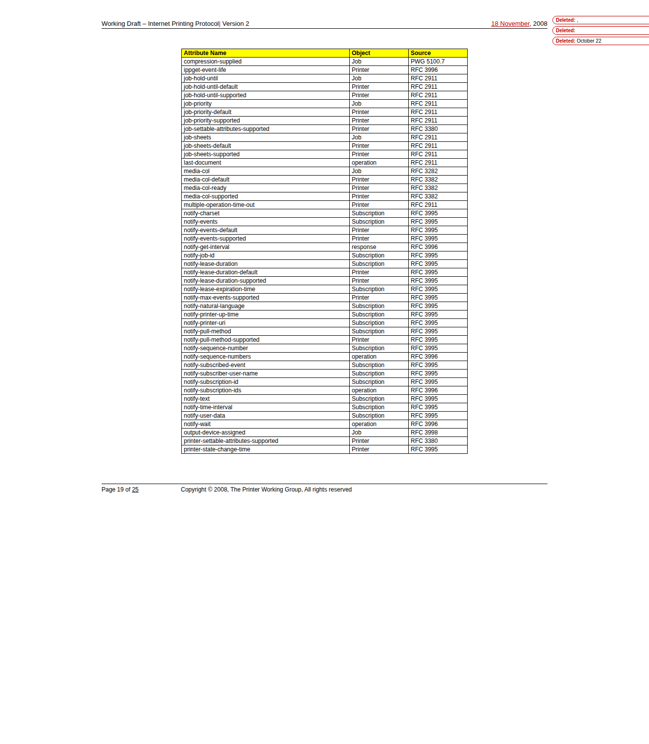Working Draft – Internet Printing Protocol| Version 2
18 November, 2008
Deleted: ,
Deleted:
Deleted: October 22
| Attribute Name | Object | Source |
| --- | --- | --- |
| compression-supplied | Job | PWG 5100.7 |
| ippget-event-life | Printer | RFC 3996 |
| job-hold-until | Job | RFC 2911 |
| job-hold-until-default | Printer | RFC 2911 |
| job-hold-until-supported | Printer | RFC 2911 |
| job-priority | Job | RFC 2911 |
| job-priority-default | Printer | RFC 2911 |
| job-priority-supported | Printer | RFC 2911 |
| job-settable-attributes-supported | Printer | RFC 3380 |
| job-sheets | Job | RFC 2911 |
| job-sheets-default | Printer | RFC 2911 |
| job-sheets-supported | Printer | RFC 2911 |
| last-document | operation | RFC 2911 |
| media-col | Job | RFC 3282 |
| media-col-default | Printer | RFC 3382 |
| media-col-ready | Printer | RFC 3382 |
| media-col-supported | Printer | RFC 3382 |
| multiple-operation-time-out | Printer | RFC 2911 |
| notify-charset | Subscription | RFC 3995 |
| notify-events | Subscription | RFC 3995 |
| notify-events-default | Printer | RFC 3995 |
| notify-events-supported | Printer | RFC 3995 |
| notify-get-interval | response | RFC 3996 |
| notify-job-id | Subscription | RFC 3995 |
| notify-lease-duration | Subscription | RFC 3995 |
| notify-lease-duration-default | Printer | RFC 3995 |
| notify-lease-duration-supported | Printer | RFC 3995 |
| notify-lease-expiration-time | Subscription | RFC 3995 |
| notify-max-events-supported | Printer | RFC 3995 |
| notify-natural-language | Subscription | RFC 3995 |
| notify-printer-up-time | Subscription | RFC 3995 |
| notify-printer-uri | Subscription | RFC 3995 |
| notify-pull-method | Subscription | RFC 3995 |
| notify-pull-method-supported | Printer | RFC 3995 |
| notify-sequence-number | Subscription | RFC 3995 |
| notify-sequence-numbers | operation | RFC 3996 |
| notify-subscribed-event | Subscription | RFC 3995 |
| notify-subscriber-user-name | Subscription | RFC 3995 |
| notify-subscription-id | Subscription | RFC 3995 |
| notify-subscription-ids | operation | RFC 3996 |
| notify-text | Subscription | RFC 3995 |
| notify-time-interval | Subscription | RFC 3995 |
| notify-user-data | Subscription | RFC 3995 |
| notify-wait | operation | RFC 3996 |
| output-device-assigned | Job | RFC 3998 |
| printer-settable-attributes-supported | Printer | RFC 3380 |
| printer-state-change-time | Printer | RFC 3995 |
Page 19 of 25
Copyright © 2008, The Printer Working Group, All rights reserved